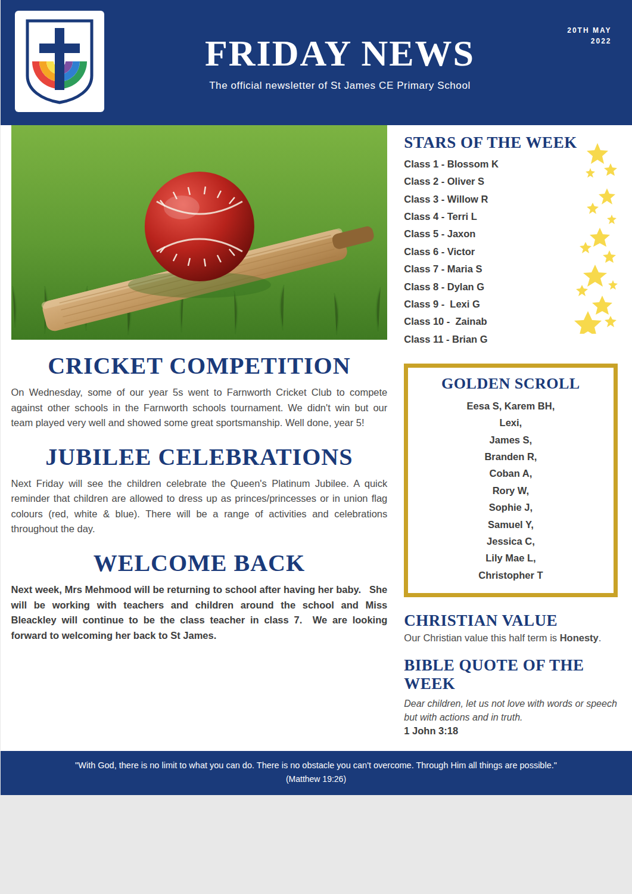Friday News
The official newsletter of St James CE Primary School
20TH MAY
2022
Cricket Competition
On Wednesday, some of our year 5s went to Farnworth Cricket Club to compete against other schools in the Farnworth schools tournament. We didn't win but our team played very well and showed some great sportsmanship. Well done, year 5!
Jubilee Celebrations
Next Friday will see the children celebrate the Queen's Platinum Jubilee. A quick reminder that children are allowed to dress up as princes/princesses or in union flag colours (red, white & blue). There will be a range of activities and celebrations throughout the day.
Welcome Back
Next week, Mrs Mehmood will be returning to school after having her baby. She will be working with teachers and children around the school and Miss Bleackley will continue to be the class teacher in class 7. We are looking forward to welcoming her back to St James.
Stars of the Week
Class 1 - Blossom K
Class 2 - Oliver S
Class 3 - Willow R
Class 4 - Terri L
Class 5 - Jaxon
Class 6 - Victor
Class 7 - Maria S
Class 8 - Dylan G
Class 9 - Lexi G
Class 10 - Zainab
Class 11 - Brian G
Golden Scroll
Eesa S, Karem BH,
Lexi,
James S,
Branden R,
Coban A,
Rory W,
Sophie J,
Samuel Y,
Jessica C,
Lily Mae L,
Christopher T
Christian Value
Our Christian value this half term is Honesty.
Bible Quote of the Week
Dear children, let us not love with words or speech but with actions and in truth.
1 John 3:18
"With God, there is no limit to what you can do. There is no obstacle you can't overcome. Through Him all things are possible." (Matthew 19:26)